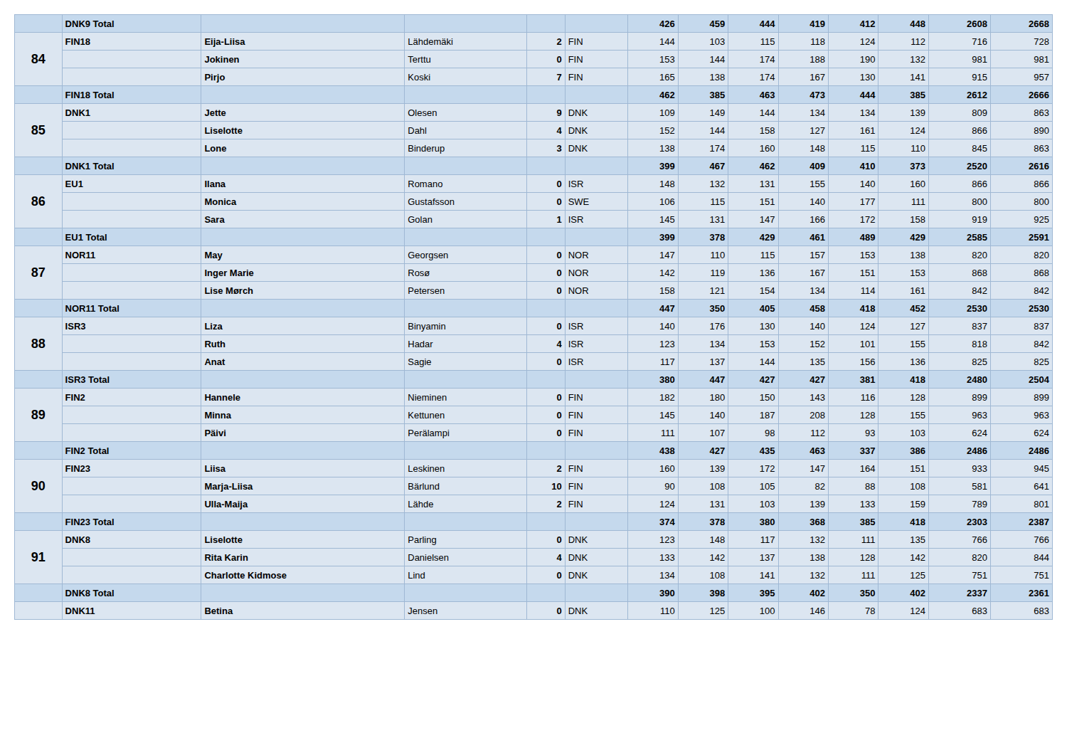| | DNK9 Total | | | | | 426 | 459 | 444 | 419 | 412 | 448 | 2608 | 2668 |
| 84 | FIN18 | Eija-Liisa | Lähdemäki | 2 | FIN | 144 | 103 | 115 | 118 | 124 | 112 | 716 | 728 |
| | Jokinen | Terttu | 0 | FIN | 153 | 144 | 174 | 188 | 190 | 132 | 981 | 981 |
| | Pirjo | Koski | 7 | FIN | 165 | 138 | 174 | 167 | 130 | 141 | 915 | 957 |
| | FIN18 Total | | | | | 462 | 385 | 463 | 473 | 444 | 385 | 2612 | 2666 |
| 85 | DNK1 | Jette | Olesen | 9 | DNK | 109 | 149 | 144 | 134 | 134 | 139 | 809 | 863 |
| | Liselotte | Dahl | 4 | DNK | 152 | 144 | 158 | 127 | 161 | 124 | 866 | 890 |
| | Lone | Binderup | 3 | DNK | 138 | 174 | 160 | 148 | 115 | 110 | 845 | 863 |
| | DNK1 Total | | | | | 399 | 467 | 462 | 409 | 410 | 373 | 2520 | 2616 |
| 86 | EU1 | Ilana | Romano | 0 | ISR | 148 | 132 | 131 | 155 | 140 | 160 | 866 | 866 |
| | Monica | Gustafsson | 0 | SWE | 106 | 115 | 151 | 140 | 177 | 111 | 800 | 800 |
| | Sara | Golan | 1 | ISR | 145 | 131 | 147 | 166 | 172 | 158 | 919 | 925 |
| | EU1 Total | | | | | 399 | 378 | 429 | 461 | 489 | 429 | 2585 | 2591 |
| 87 | NOR11 | May | Georgsen | 0 | NOR | 147 | 110 | 115 | 157 | 153 | 138 | 820 | 820 |
| | Inger Marie | Rosø | 0 | NOR | 142 | 119 | 136 | 167 | 151 | 153 | 868 | 868 |
| | Lise Mørch | Petersen | 0 | NOR | 158 | 121 | 154 | 134 | 114 | 161 | 842 | 842 |
| | NOR11 Total | | | | | 447 | 350 | 405 | 458 | 418 | 452 | 2530 | 2530 |
| 88 | ISR3 | Liza | Binyamin | 0 | ISR | 140 | 176 | 130 | 140 | 124 | 127 | 837 | 837 |
| | Ruth | Hadar | 4 | ISR | 123 | 134 | 153 | 152 | 101 | 155 | 818 | 842 |
| | Anat | Sagie | 0 | ISR | 117 | 137 | 144 | 135 | 156 | 136 | 825 | 825 |
| | ISR3 Total | | | | | 380 | 447 | 427 | 427 | 381 | 418 | 2480 | 2504 |
| 89 | FIN2 | Hannele | Nieminen | 0 | FIN | 182 | 180 | 150 | 143 | 116 | 128 | 899 | 899 |
| | Minna | Kettunen | 0 | FIN | 145 | 140 | 187 | 208 | 128 | 155 | 963 | 963 |
| | Päivi | Perälampi | 0 | FIN | 111 | 107 | 98 | 112 | 93 | 103 | 624 | 624 |
| | FIN2 Total | | | | | 438 | 427 | 435 | 463 | 337 | 386 | 2486 | 2486 |
| 90 | FIN23 | Liisa | Leskinen | 2 | FIN | 160 | 139 | 172 | 147 | 164 | 151 | 933 | 945 |
| | Marja-Liisa | Bärlund | 10 | FIN | 90 | 108 | 105 | 82 | 88 | 108 | 581 | 641 |
| | Ulla-Maija | Lähde | 2 | FIN | 124 | 131 | 103 | 139 | 133 | 159 | 789 | 801 |
| | FIN23 Total | | | | | 374 | 378 | 380 | 368 | 385 | 418 | 2303 | 2387 |
| 91 | DNK8 | Liselotte | Parling | 0 | DNK | 123 | 148 | 117 | 132 | 111 | 135 | 766 | 766 |
| | Rita Karin | Danielsen | 4 | DNK | 133 | 142 | 137 | 138 | 128 | 142 | 820 | 844 |
| | Charlotte Kidmose | Lind | 0 | DNK | 134 | 108 | 141 | 132 | 111 | 125 | 751 | 751 |
| | DNK8 Total | | | | | 390 | 398 | 395 | 402 | 350 | 402 | 2337 | 2361 |
| | DNK11 | Betina | Jensen | 0 | DNK | 110 | 125 | 100 | 146 | 78 | 124 | 683 | 683 |